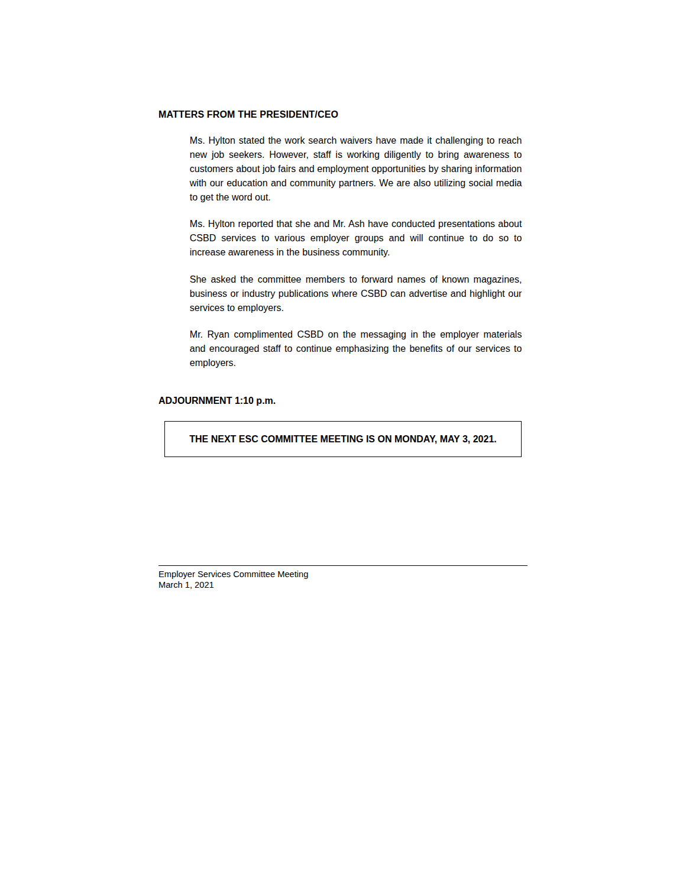MATTERS FROM THE PRESIDENT/CEO
Ms. Hylton stated the work search waivers have made it challenging to reach new job seekers. However, staff is working diligently to bring awareness to customers about job fairs and employment opportunities by sharing information with our education and community partners. We are also utilizing social media to get the word out.
Ms. Hylton reported that she and Mr. Ash have conducted presentations about CSBD services to various employer groups and will continue to do so to increase awareness in the business community.
She asked the committee members to forward names of known magazines, business or industry publications where CSBD can advertise and highlight our services to employers.
Mr. Ryan complimented CSBD on the messaging in the employer materials and encouraged staff to continue emphasizing the benefits of our services to employers.
ADJOURNMENT 1:10 p.m.
THE NEXT ESC COMMITTEE MEETING IS ON MONDAY, MAY 3, 2021.
Employer Services Committee Meeting
March 1, 2021